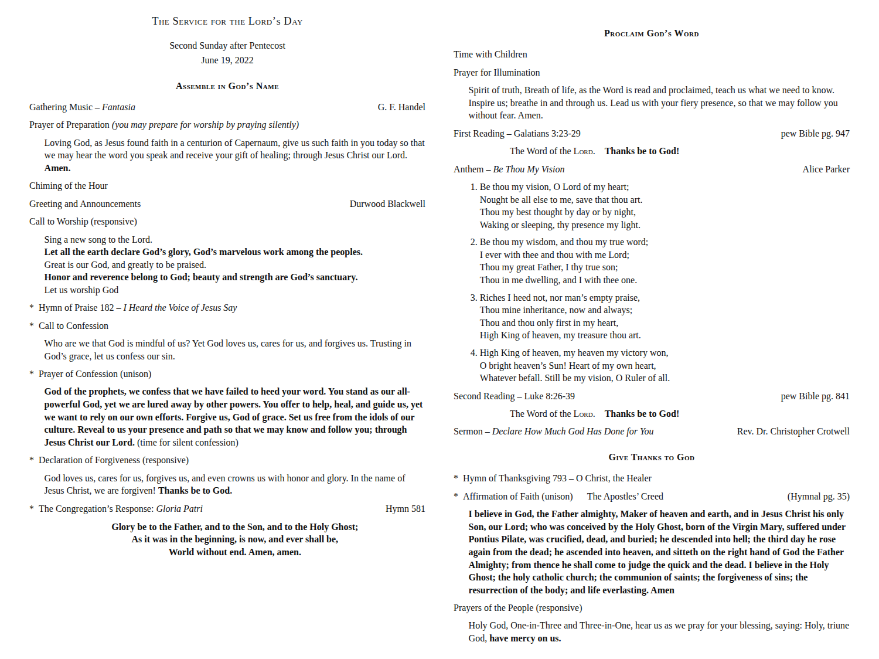The Service for the Lord’s Day
Second Sunday after Pentecost
June 19, 2022
Assemble in God’s Name
Gathering Music – Fantasia
G. F. Handel
Prayer of Preparation (you may prepare for worship by praying silently)
Loving God, as Jesus found faith in a centurion of Capernaum, give us such faith in you today so that we may hear the word you speak and receive your gift of healing; through Jesus Christ our Lord. Amen.
Chiming of the Hour
Greeting and Announcements
Durwood Blackwell
Call to Worship (responsive)
Sing a new song to the Lord.
Let all the earth declare God’s glory, God’s marvelous work among the peoples.
Great is our God, and greatly to be praised.
Honor and reverence belong to God; beauty and strength are God’s sanctuary.
Let us worship God
*Hymn of Praise 182 – I Heard the Voice of Jesus Say
*Call to Confession
Who are we that God is mindful of us? Yet God loves us, cares for us, and forgives us. Trusting in God’s grace, let us confess our sin.
*Prayer of Confession (unison)
God of the prophets, we confess that we have failed to heed your word. You stand as our all-powerful God, yet we are lured away by other powers. You offer to help, heal, and guide us, yet we want to rely on our own efforts. Forgive us, God of grace. Set us free from the idols of our culture. Reveal to us your presence and path so that we may know and follow you; through Jesus Christ our Lord. (time for silent confession)
*Declaration of Forgiveness (responsive)
God loves us, cares for us, forgives us, and even crowns us with honor and glory. In the name of Jesus Christ, we are forgiven! Thanks be to God.
*The Congregation’s Response: Gloria Patri
Hymn 581
Glory be to the Father, and to the Son, and to the Holy Ghost;
As it was in the beginning, is now, and ever shall be,
World without end. Amen, amen.
Proclaim God’s Word
Time with Children
Prayer for Illumination
Spirit of truth, Breath of life, as the Word is read and proclaimed, teach us what we need to know. Inspire us; breathe in and through us. Lead us with your fiery presence, so that we may follow you without fear. Amen.
First Reading – Galatians 3:23-29
pew Bible pg. 947
The Word of the Lord. Thanks be to God!
Anthem – Be Thou My Vision
Alice Parker
Be thou my vision, O Lord of my heart;
Nought be all else to me, save that thou art.
Thou my best thought by day or by night,
Waking or sleeping, thy presence my light.
Be thou my wisdom, and thou my true word;
I ever with thee and thou with me Lord;
Thou my great Father, I thy true son;
Thou in me dwelling, and I with thee one.
Riches I heed not, nor man’s empty praise,
Thou mine inheritance, now and always;
Thou and thou only first in my heart,
High King of heaven, my treasure thou art.
High King of heaven, my heaven my victory won,
O bright heaven’s Sun! Heart of my own heart,
Whatever befall. Still be my vision, O Ruler of all.
Second Reading – Luke 8:26-39
pew Bible pg. 841
The Word of the Lord. Thanks be to God!
Sermon – Declare How Much God Has Done for You
Rev. Dr. Christopher Crotwell
Give Thanks to God
*Hymn of Thanksgiving 793 – O Christ, the Healer
*Affirmation of Faith (unison) The Apostles’ Creed
(Hymnal pg. 35)
I believe in God, the Father almighty, Maker of heaven and earth, and in Jesus Christ his only Son, our Lord; who was conceived by the Holy Ghost, born of the Virgin Mary, suffered under Pontius Pilate, was crucified, dead, and buried; he descended into hell; the third day he rose again from the dead; he ascended into heaven, and sitteth on the right hand of God the Father Almighty; from thence he shall come to judge the quick and the dead. I believe in the Holy Ghost; the holy catholic church; the communion of saints; the forgiveness of sins; the resurrection of the body; and life everlasting. Amen
Prayers of the People (responsive)
Holy God, One-in-Three and Three-in-One, hear us as we pray for your blessing, saying: Holy, triune God, have mercy on us.